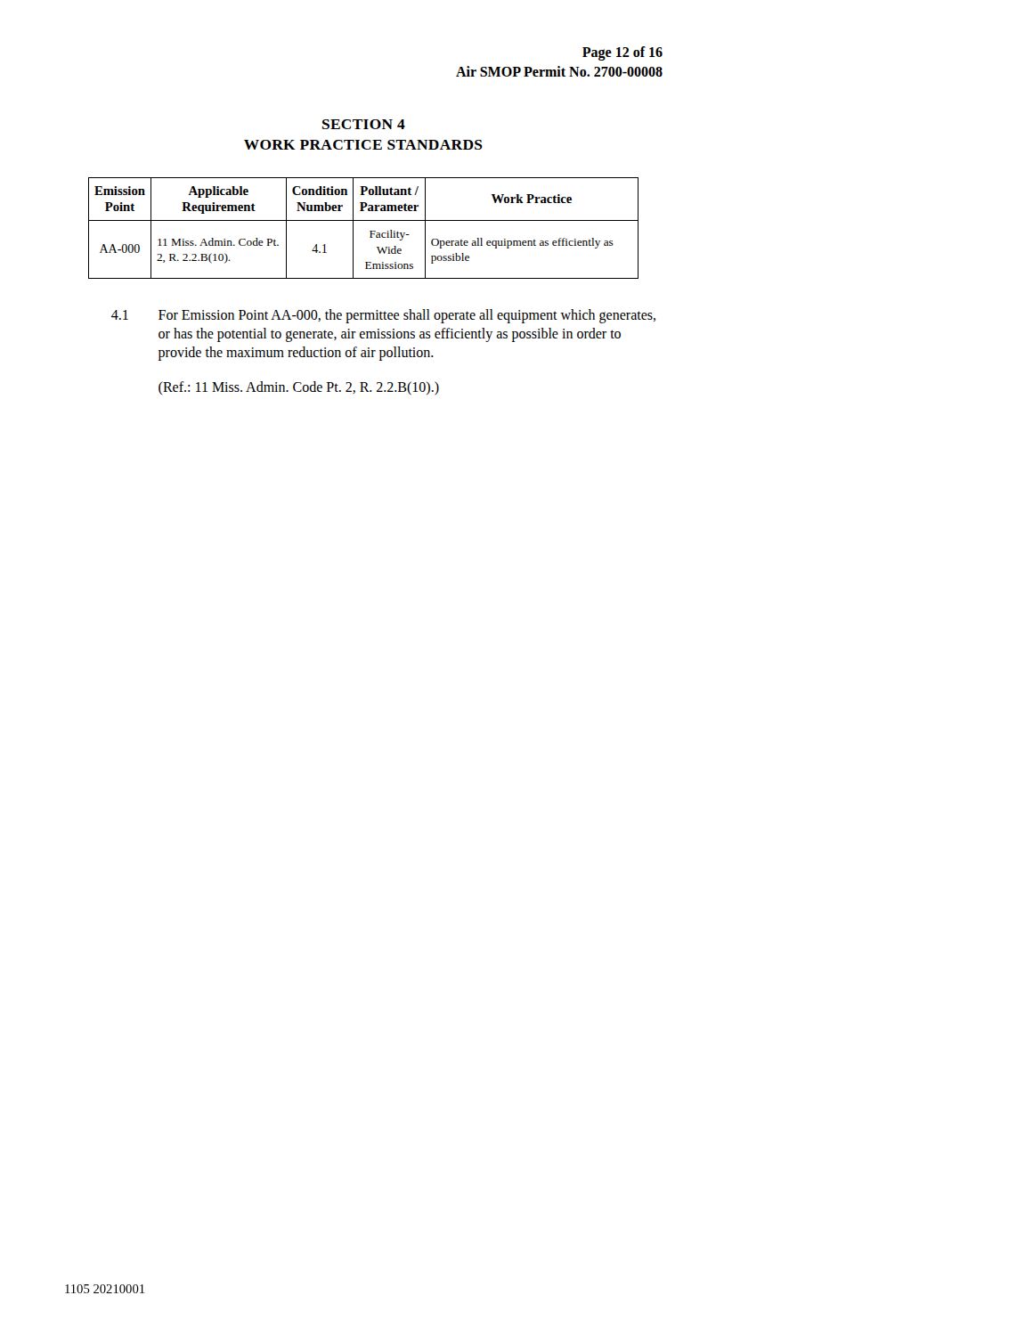Page 12 of 16
Air SMOP Permit No. 2700-00008
SECTION 4
WORK PRACTICE STANDARDS
| Emission Point | Applicable Requirement | Condition Number | Pollutant / Parameter | Work Practice |
| --- | --- | --- | --- | --- |
| AA-000 | 11 Miss. Admin. Code Pt. 2, R. 2.2.B(10). | 4.1 | Facility-Wide Emissions | Operate all equipment as efficiently as possible |
4.1
For Emission Point AA-000, the permittee shall operate all equipment which generates, or has the potential to generate, air emissions as efficiently as possible in order to provide the maximum reduction of air pollution.
(Ref.: 11 Miss. Admin. Code Pt. 2, R. 2.2.B(10).)
1105 20210001